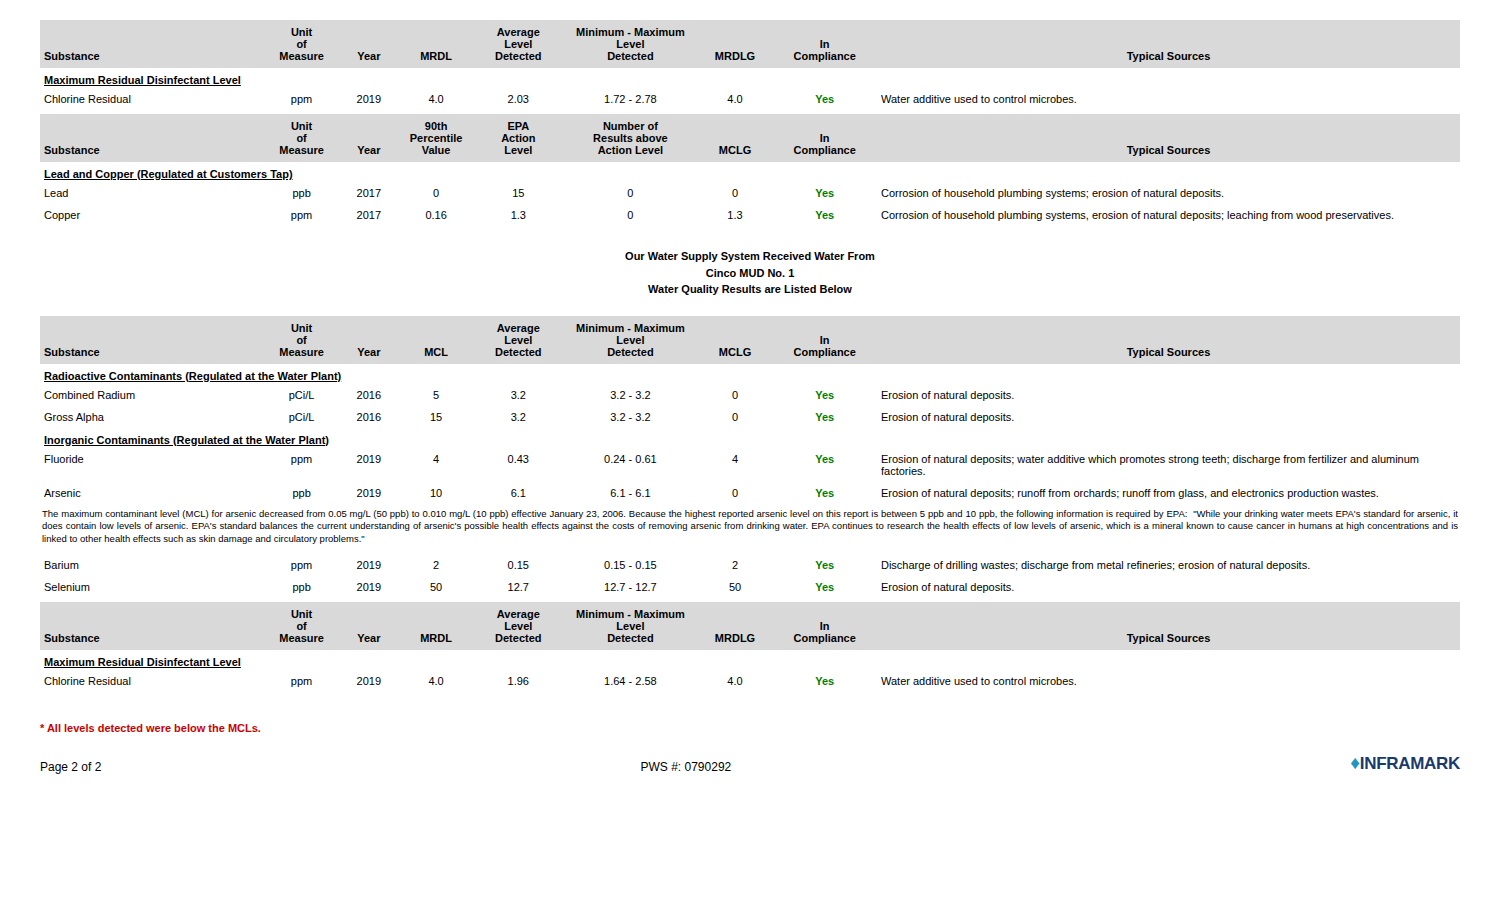| Substance | Unit of Measure | Year | MRDL | Average Level Detected | Minimum - Maximum Level Detected | MRDLG | In Compliance | Typical Sources |
| --- | --- | --- | --- | --- | --- | --- | --- | --- |
| Maximum Residual Disinfectant Level |
| Chlorine Residual | ppm | 2019 | 4.0 | 2.03 | 1.72 - 2.78 | 4.0 | Yes | Water additive used to control microbes. |
| Substance | Unit of Measure | Year | 90th Percentile Value | EPA Action Level | Number of Results above Action Level | MCLG | In Compliance | Typical Sources |
| --- | --- | --- | --- | --- | --- | --- | --- | --- |
| Lead and Copper (Regulated at Customers Tap) |
| Lead | ppb | 2017 | 0 | 15 | 0 | 0 | Yes | Corrosion of household plumbing systems; erosion of natural deposits. |
| Copper | ppm | 2017 | 0.16 | 1.3 | 0 | 1.3 | Yes | Corrosion of household plumbing systems, erosion of natural deposits; leaching from wood preservatives. |
Our Water Supply System Received Water From
Cinco MUD No. 1
Water Quality Results are Listed Below
| Substance | Unit of Measure | Year | MCL | Average Level Detected | Minimum - Maximum Level Detected | MCLG | In Compliance | Typical Sources |
| --- | --- | --- | --- | --- | --- | --- | --- | --- |
| Radioactive Contaminants (Regulated at the Water Plant) |
| Combined Radium | pCi/L | 2016 | 5 | 3.2 | 3.2 - 3.2 | 0 | Yes | Erosion of natural deposits. |
| Gross Alpha | pCi/L | 2016 | 15 | 3.2 | 3.2 - 3.2 | 0 | Yes | Erosion of natural deposits. |
| Inorganic Contaminants (Regulated at the Water Plant) |
| Fluoride | ppm | 2019 | 4 | 0.43 | 0.24 - 0.61 | 4 | Yes | Erosion of natural deposits; water additive which promotes strong teeth; discharge from fertilizer and aluminum factories. |
| Arsenic | ppb | 2019 | 10 | 6.1 | 6.1 - 6.1 | 0 | Yes | Erosion of natural deposits; runoff from orchards; runoff from glass, and electronics production wastes. |
| The maximum contaminant level (MCL) for arsenic decreased from 0.05 mg/L (50 ppb) to 0.010 mg/L (10 ppb) effective January 23, 2006. Because the highest reported arsenic level on this report is between 5 ppb and 10 ppb, the following information is required by EPA: "While your drinking water meets EPA's standard for arsenic, it does contain low levels of arsenic. EPA's standard balances the current understanding of arsenic's possible health effects against the costs of removing arsenic from drinking water. EPA continues to research the health effects of low levels of arsenic, which is a mineral known to cause cancer in humans at high concentrations and is linked to other health effects such as skin damage and circulatory problems." |
| Barium | ppm | 2019 | 2 | 0.15 | 0.15 - 0.15 | 2 | Yes | Discharge of drilling wastes; discharge from metal refineries; erosion of natural deposits. |
| Selenium | ppb | 2019 | 50 | 12.7 | 12.7 - 12.7 | 50 | Yes | Erosion of natural deposits. |
| Substance | Unit of Measure | Year | MRDL | Average Level Detected | Minimum - Maximum Level Detected | MRDLG | In Compliance | Typical Sources |
| --- | --- | --- | --- | --- | --- | --- | --- | --- |
| Maximum Residual Disinfectant Level |
| Chlorine Residual | ppm | 2019 | 4.0 | 1.96 | 1.64 - 2.58 | 4.0 | Yes | Water additive used to control microbes. |
* All levels detected were below the MCLs.
Page 2 of 2
PWS #: 0790292
♦INFRAMARK